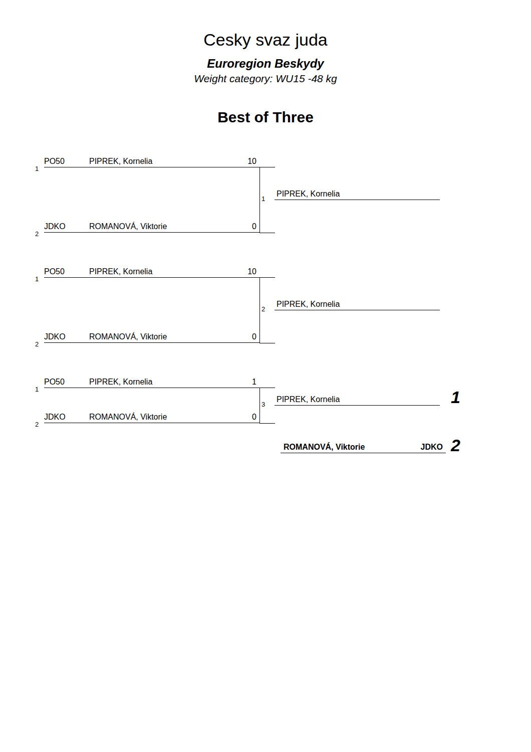Cesky svaz juda
Euroregion Beskydy
Weight category: WU15 -48 kg
Best of Three
1
PO50 PIPREK, Kornelia 10
2
JDKO ROMANOVÁ, Viktorie 0
1
PIPREK, Kornelia
1
PO50 PIPREK, Kornelia 10
2
JDKO ROMANOVÁ, Viktorie 0
2
PIPREK, Kornelia
1
PO50 PIPREK, Kornelia 1
2
JDKO ROMANOVÁ, Viktorie 0
3
PIPREK, Kornelia
1
ROMANOVÁ, Viktorie JDKO
2